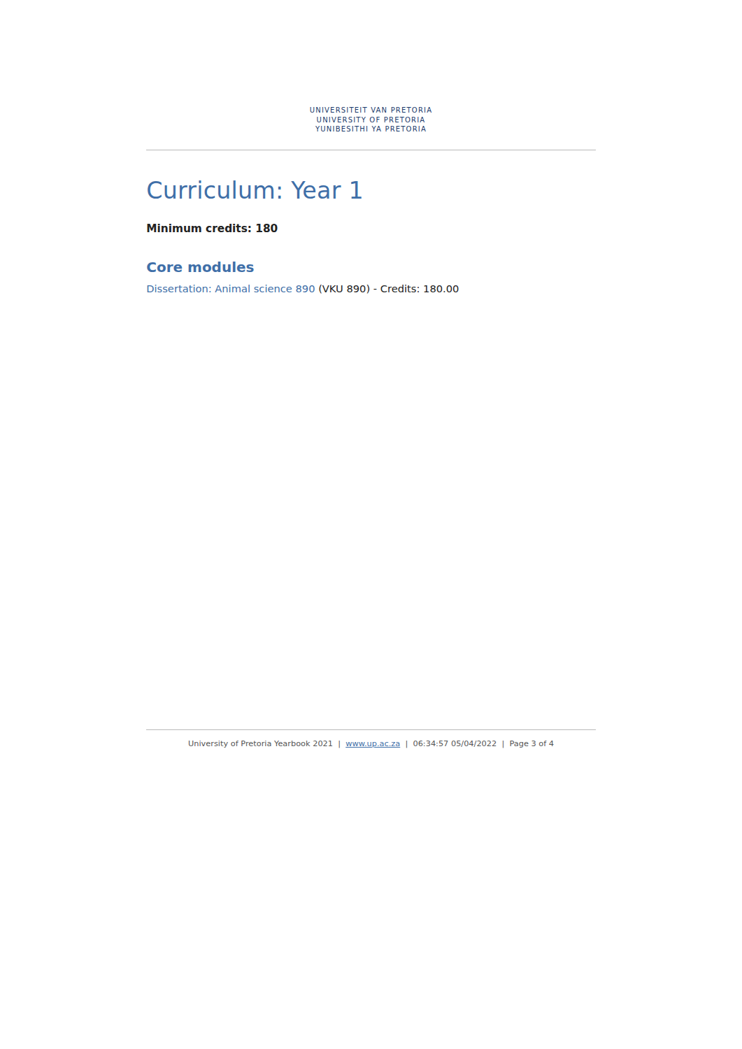UNIVERSITEIT VAN PRETORIA
UNIVERSITY OF PRETORIA
YUNIBESITHI YA PRETORIA
Curriculum: Year 1
Minimum credits: 180
Core modules
Dissertation: Animal science 890 (VKU 890) - Credits: 180.00
University of Pretoria Yearbook 2021 | www.up.ac.za | 06:34:57 05/04/2022 | Page 3 of 4